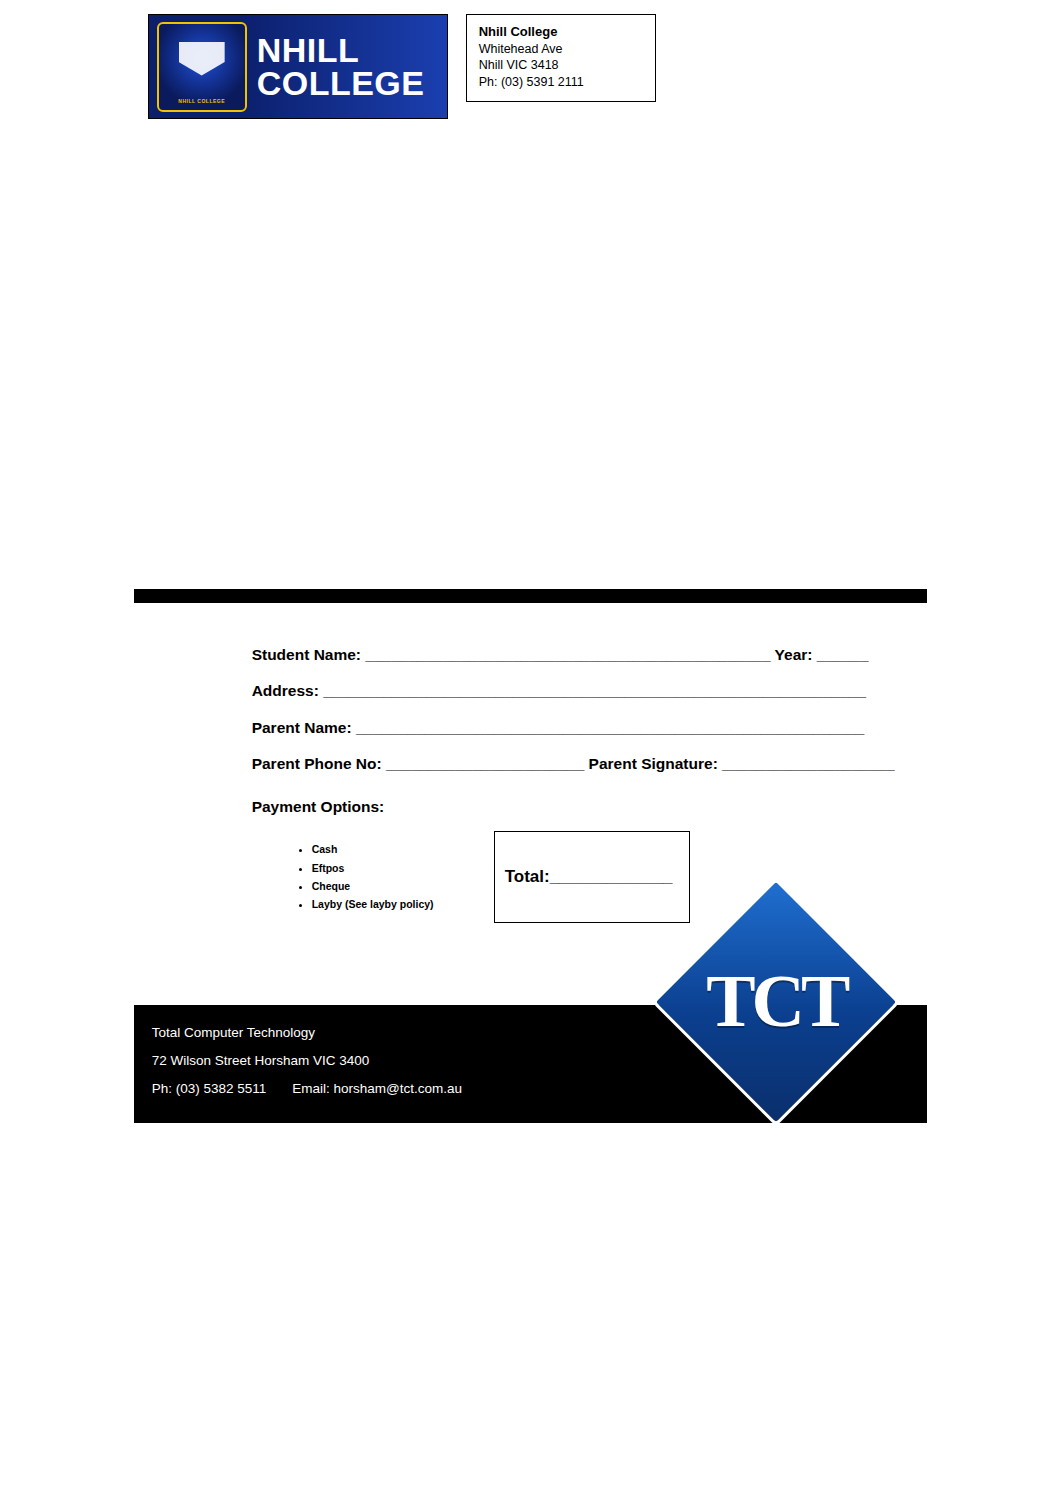NHILL COLLEGE
Nhill College
Whitehead Ave
Nhill VIC 3418
Ph: (03) 5391 2111
Student Name: _______________________________________________ Year: ______
Address: _______________________________________________________________
Parent Name: ___________________________________________________________
Parent Phone No: _______________________ Parent Signature: ____________________
Payment Options:
Cash
Eftpos
Cheque
Layby (See layby policy)
Total:_____________
Total Computer Technology
72 Wilson Street Horsham VIC 3400
Ph: (03) 5382 5511Email: horsham@tct.com.au
TCT